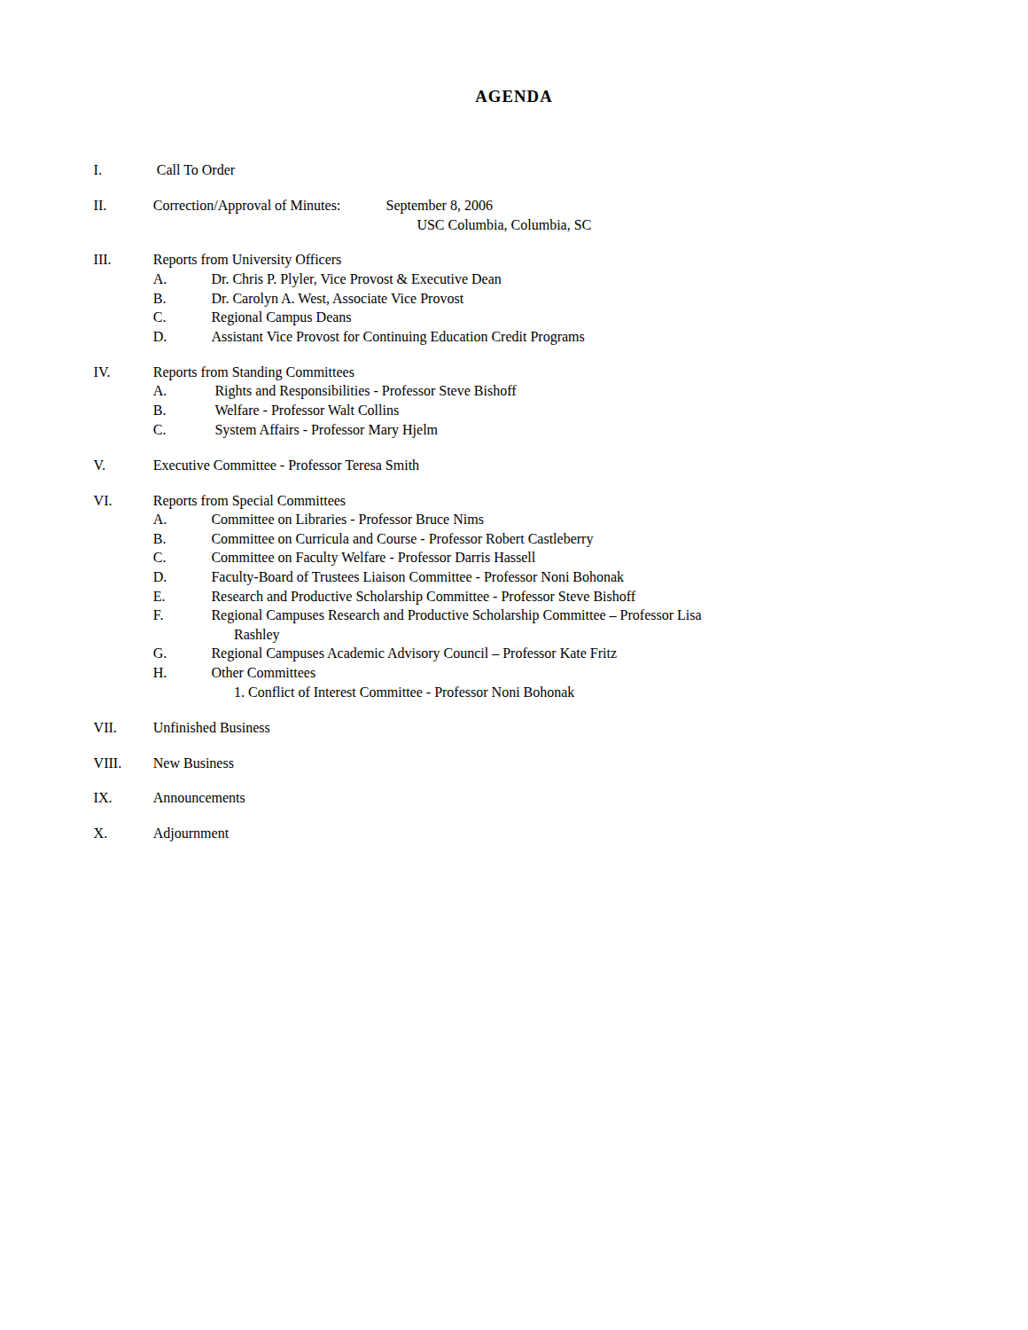AGENDA
| I. | Call To Order |
| II. | Correction/Approval of Minutes: September 8, 2006 USC Columbia, Columbia, SC |
| III. | Reports from University Officers / A. / Dr. Chris P. Plyler, Vice Provost & Executive Dean / / B. / Dr. Carolyn A. West, Associate Vice Provost / / C. / Regional Campus Deans / / D. / Assistant Vice Provost for Continuing Education Credit Programs / |
| IV. | Reports from Standing Committees / A. / Rights and Responsibilities - Professor Steve Bishoff / / B. / Welfare - Professor Walt Collins / / C. / System Affairs - Professor Mary Hjelm / |
| V. | Executive Committee - Professor Teresa Smith |
| VI. | Reports from Special Committees / A. / Committee on Libraries - Professor Bruce Nims / / B. / Committee on Curricula and Course - Professor Robert Castleberry / / C. / Committee on Faculty Welfare - Professor Darris Hassell / / D. / Faculty-Board of Trustees Liaison Committee - Professor Noni Bohonak / / E. / Research and Productive Scholarship Committee - Professor Steve Bishoff / / F. / Regional Campuses Research and Productive Scholarship Committee – Professor Lisa Rashley / / G. / Regional Campuses Academic Advisory Council – Professor Kate Fritz / / H. / Other Committees 1. Conflict of Interest Committee - Professor Noni Bohonak / |
| VII. | Unfinished Business |
| VIII. | New Business |
| IX. | Announcements |
| X. | Adjournment |